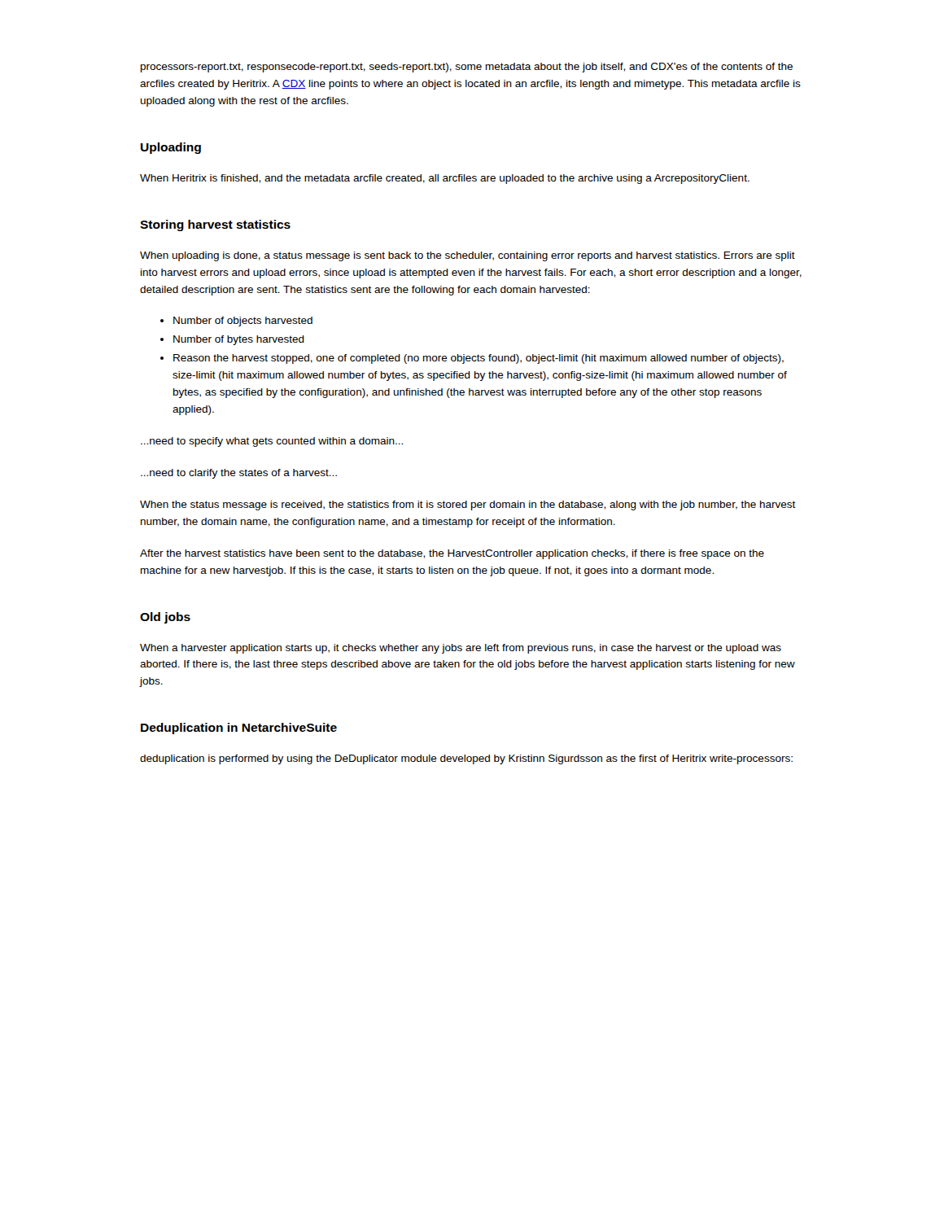processors-report.txt, responsecode-report.txt, seeds-report.txt), some metadata about the job itself, and CDX'es of the contents of the arcfiles created by Heritrix. A CDX line points to where an object is located in an arcfile, its length and mimetype. This metadata arcfile is uploaded along with the rest of the arcfiles.
Uploading
When Heritrix is finished, and the metadata arcfile created, all arcfiles are uploaded to the archive using a ArcrepositoryClient.
Storing harvest statistics
When uploading is done, a status message is sent back to the scheduler, containing error reports and harvest statistics. Errors are split into harvest errors and upload errors, since upload is attempted even if the harvest fails. For each, a short error description and a longer, detailed description are sent. The statistics sent are the following for each domain harvested:
Number of objects harvested
Number of bytes harvested
Reason the harvest stopped, one of completed (no more objects found), object-limit (hit maximum allowed number of objects), size-limit (hit maximum allowed number of bytes, as specified by the harvest), config-size-limit (hi maximum allowed number of bytes, as specified by the configuration), and unfinished (the harvest was interrupted before any of the other stop reasons applied).
...need to specify what gets counted within a domain...
...need to clarify the states of a harvest...
When the status message is received, the statistics from it is stored per domain in the database, along with the job number, the harvest number, the domain name, the configuration name, and a timestamp for receipt of the information.
After the harvest statistics have been sent to the database, the HarvestController application checks, if there is free space on the machine for a new harvestjob. If this is the case, it starts to listen on the job queue. If not, it goes into a dormant mode.
Old jobs
When a harvester application starts up, it checks whether any jobs are left from previous runs, in case the harvest or the upload was aborted. If there is, the last three steps described above are taken for the old jobs before the harvest application starts listening for new jobs.
Deduplication in NetarchiveSuite
deduplication is performed by using the DeDuplicator module developed by Kristinn Sigurdsson as the first of Heritrix write-processors: